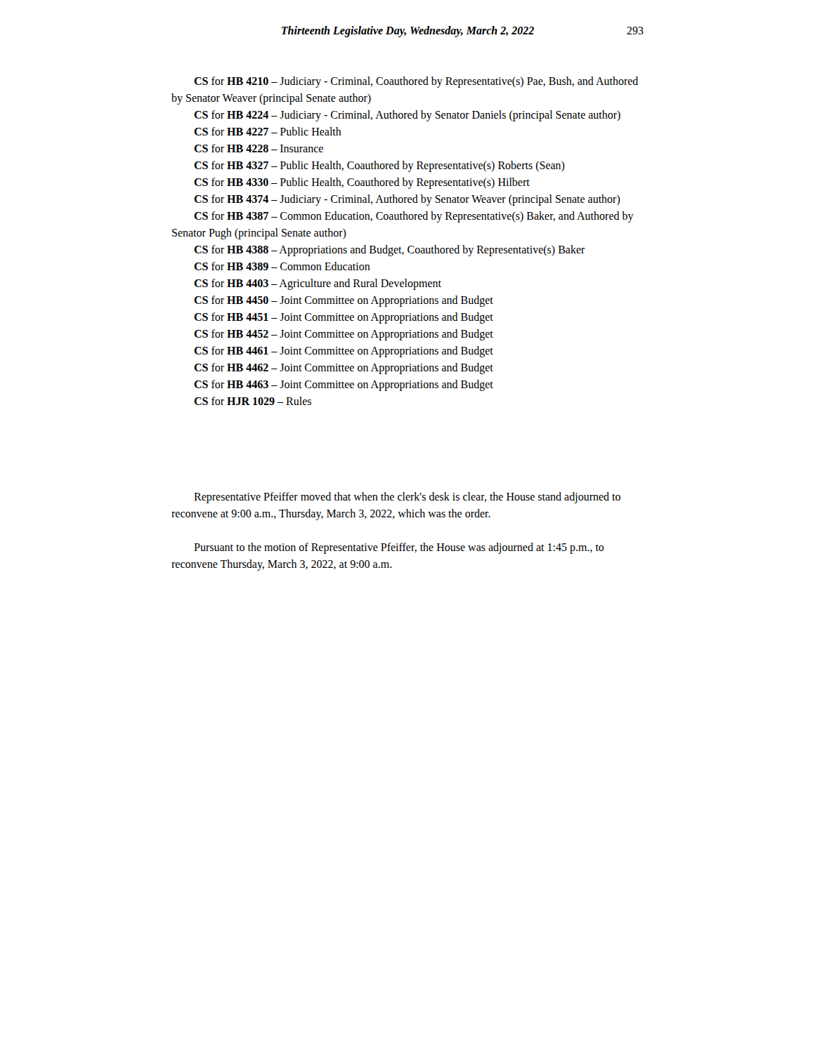Thirteenth Legislative Day, Wednesday, March 2, 2022
293
CS for HB 4210 – Judiciary - Criminal, Coauthored by Representative(s) Pae, Bush, and Authored by Senator Weaver (principal Senate author)
CS for HB 4224 – Judiciary - Criminal, Authored by Senator Daniels (principal Senate author)
CS for HB 4227 – Public Health
CS for HB 4228 – Insurance
CS for HB 4327 – Public Health, Coauthored by Representative(s) Roberts (Sean)
CS for HB 4330 – Public Health, Coauthored by Representative(s) Hilbert
CS for HB 4374 – Judiciary - Criminal, Authored by Senator Weaver (principal Senate author)
CS for HB 4387 – Common Education, Coauthored by Representative(s) Baker, and Authored by Senator Pugh (principal Senate author)
CS for HB 4388 – Appropriations and Budget, Coauthored by Representative(s) Baker
CS for HB 4389 – Common Education
CS for HB 4403 – Agriculture and Rural Development
CS for HB 4450 – Joint Committee on Appropriations and Budget
CS for HB 4451 – Joint Committee on Appropriations and Budget
CS for HB 4452 – Joint Committee on Appropriations and Budget
CS for HB 4461 – Joint Committee on Appropriations and Budget
CS for HB 4462 – Joint Committee on Appropriations and Budget
CS for HB 4463 – Joint Committee on Appropriations and Budget
CS for HJR 1029 – Rules
Representative Pfeiffer moved that when the clerk's desk is clear, the House stand adjourned to reconvene at 9:00 a.m., Thursday, March 3, 2022, which was the order.
Pursuant to the motion of Representative Pfeiffer, the House was adjourned at 1:45 p.m., to reconvene Thursday, March 3, 2022, at 9:00 a.m.